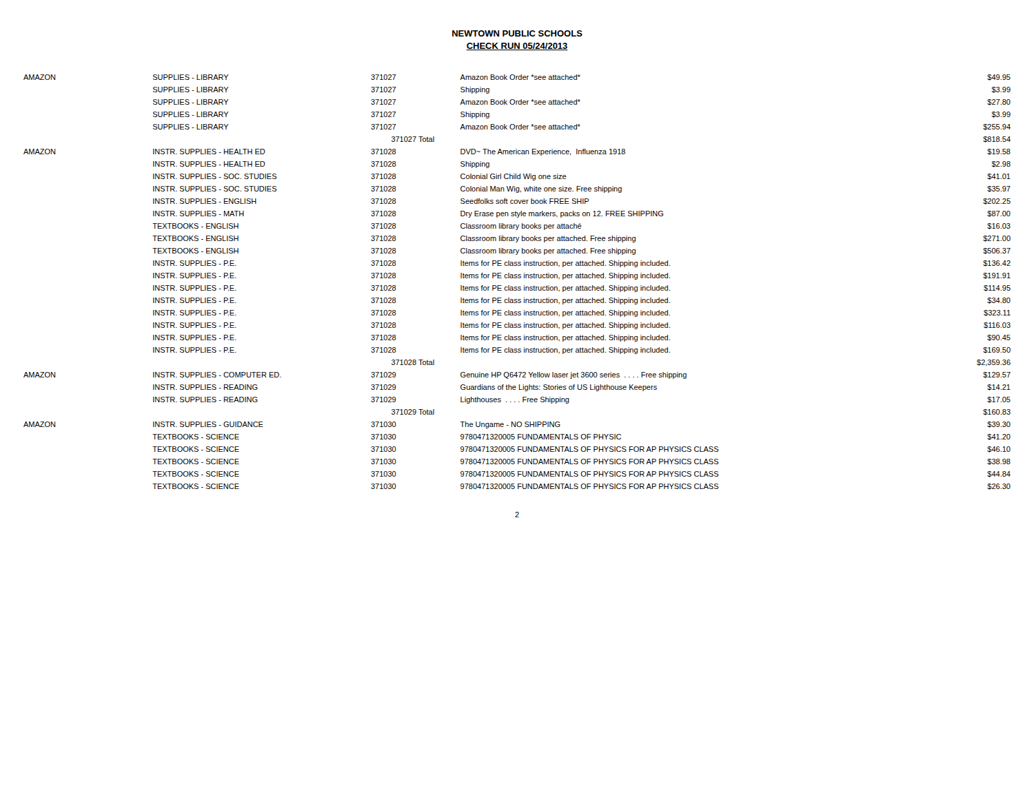NEWTOWN PUBLIC SCHOOLS
CHECK RUN 05/24/2013
| AMAZON | SUPPLIES - LIBRARY | 371027 | Amazon Book Order *see attached* | $49.95 |
| | SUPPLIES - LIBRARY | 371027 | Shipping | $3.99 |
| | SUPPLIES - LIBRARY | 371027 | Amazon Book Order *see attached* | $27.80 |
| | SUPPLIES - LIBRARY | 371027 | Shipping | $3.99 |
| | SUPPLIES - LIBRARY | 371027 | Amazon Book Order *see attached* | $255.94 |
| | | 371027 Total | | $818.54 |
| AMAZON | INSTR. SUPPLIES - HEALTH ED | 371028 | DVD~ The American Experience, Influenza 1918 | $19.58 |
| | INSTR. SUPPLIES - HEALTH ED | 371028 | Shipping | $2.98 |
| | INSTR. SUPPLIES - SOC. STUDIES | 371028 | Colonial Girl Child Wig one size | $41.01 |
| | INSTR. SUPPLIES - SOC. STUDIES | 371028 | Colonial Man Wig, white one size. Free shipping | $35.97 |
| | INSTR. SUPPLIES - ENGLISH | 371028 | Seedfolks soft cover book FREE SHIP | $202.25 |
| | INSTR. SUPPLIES - MATH | 371028 | Dry Erase pen style markers, packs on 12. FREE SHIPPING | $87.00 |
| | TEXTBOOKS - ENGLISH | 371028 | Classroom library books per attaché | $16.03 |
| | TEXTBOOKS - ENGLISH | 371028 | Classroom library books per attached. Free shipping | $271.00 |
| | TEXTBOOKS - ENGLISH | 371028 | Classroom library books per attached. Free shipping | $506.37 |
| | INSTR. SUPPLIES - P.E. | 371028 | Items for PE class instruction, per attached. Shipping included. | $136.42 |
| | INSTR. SUPPLIES - P.E. | 371028 | Items for PE class instruction, per attached. Shipping included. | $191.91 |
| | INSTR. SUPPLIES - P.E. | 371028 | Items for PE class instruction, per attached. Shipping included. | $114.95 |
| | INSTR. SUPPLIES - P.E. | 371028 | Items for PE class instruction, per attached. Shipping included. | $34.80 |
| | INSTR. SUPPLIES - P.E. | 371028 | Items for PE class instruction, per attached. Shipping included. | $323.11 |
| | INSTR. SUPPLIES - P.E. | 371028 | Items for PE class instruction, per attached. Shipping included. | $116.03 |
| | INSTR. SUPPLIES - P.E. | 371028 | Items for PE class instruction, per attached. Shipping included. | $90.45 |
| | INSTR. SUPPLIES - P.E. | 371028 | Items for PE class instruction, per attached. Shipping included. | $169.50 |
| | | 371028 Total | | $2,359.36 |
| AMAZON | INSTR. SUPPLIES - COMPUTER ED. | 371029 | Genuine HP Q6472 Yellow laser jet 3600 series . . . . Free shipping | $129.57 |
| | INSTR. SUPPLIES - READING | 371029 | Guardians of the Lights: Stories of US Lighthouse Keepers | $14.21 |
| | INSTR. SUPPLIES - READING | 371029 | Lighthouses . . . . Free Shipping | $17.05 |
| | | 371029 Total | | $160.83 |
| AMAZON | INSTR. SUPPLIES - GUIDANCE | 371030 | The Ungame - NO SHIPPING | $39.30 |
| | TEXTBOOKS - SCIENCE | 371030 | 9780471320005 FUNDAMENTALS OF PHYSIC | $41.20 |
| | TEXTBOOKS - SCIENCE | 371030 | 9780471320005 FUNDAMENTALS OF PHYSICS FOR AP PHYSICS CLASS | $46.10 |
| | TEXTBOOKS - SCIENCE | 371030 | 9780471320005 FUNDAMENTALS OF PHYSICS FOR AP PHYSICS CLASS | $38.98 |
| | TEXTBOOKS - SCIENCE | 371030 | 9780471320005 FUNDAMENTALS OF PHYSICS FOR AP PHYSICS CLASS | $44.84 |
| | TEXTBOOKS - SCIENCE | 371030 | 9780471320005 FUNDAMENTALS OF PHYSICS FOR AP PHYSICS CLASS | $26.30 |
2